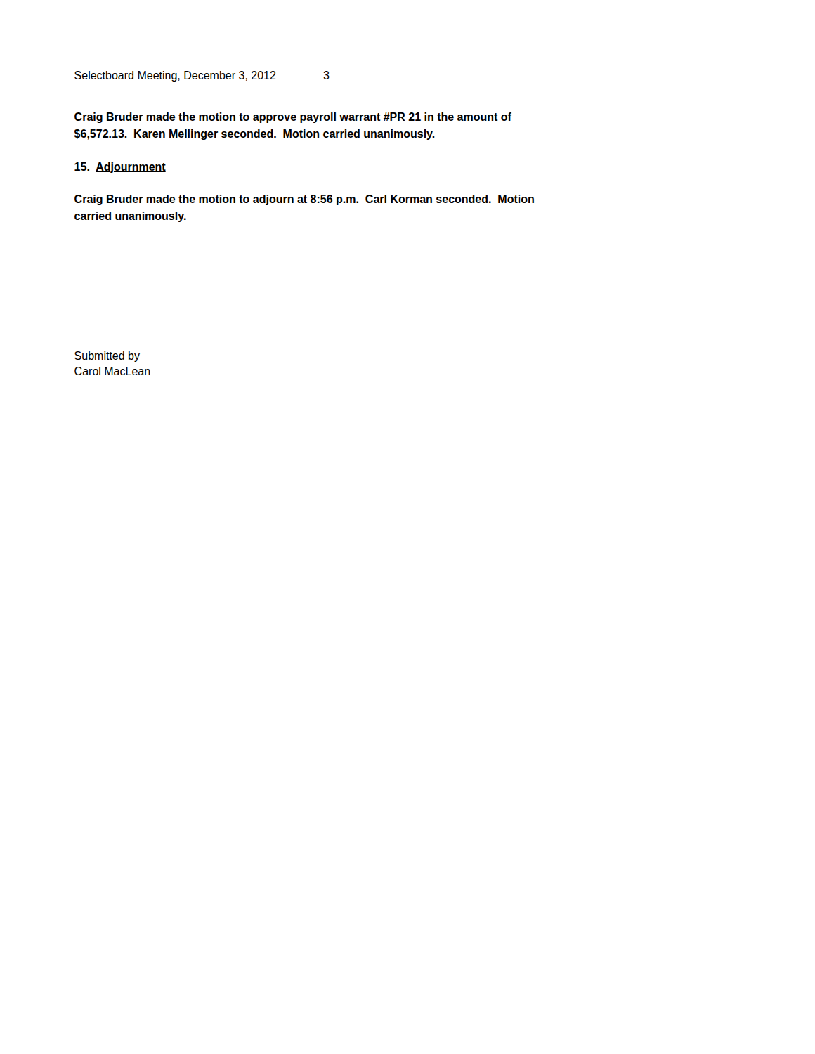Selectboard Meeting, December 3, 2012 3
Craig Bruder made the motion to approve payroll warrant #PR 21 in the amount of $6,572.13. Karen Mellinger seconded. Motion carried unanimously.
15. Adjournment
Craig Bruder made the motion to adjourn at 8:56 p.m. Carl Korman seconded. Motion carried unanimously.
Submitted by
Carol MacLean